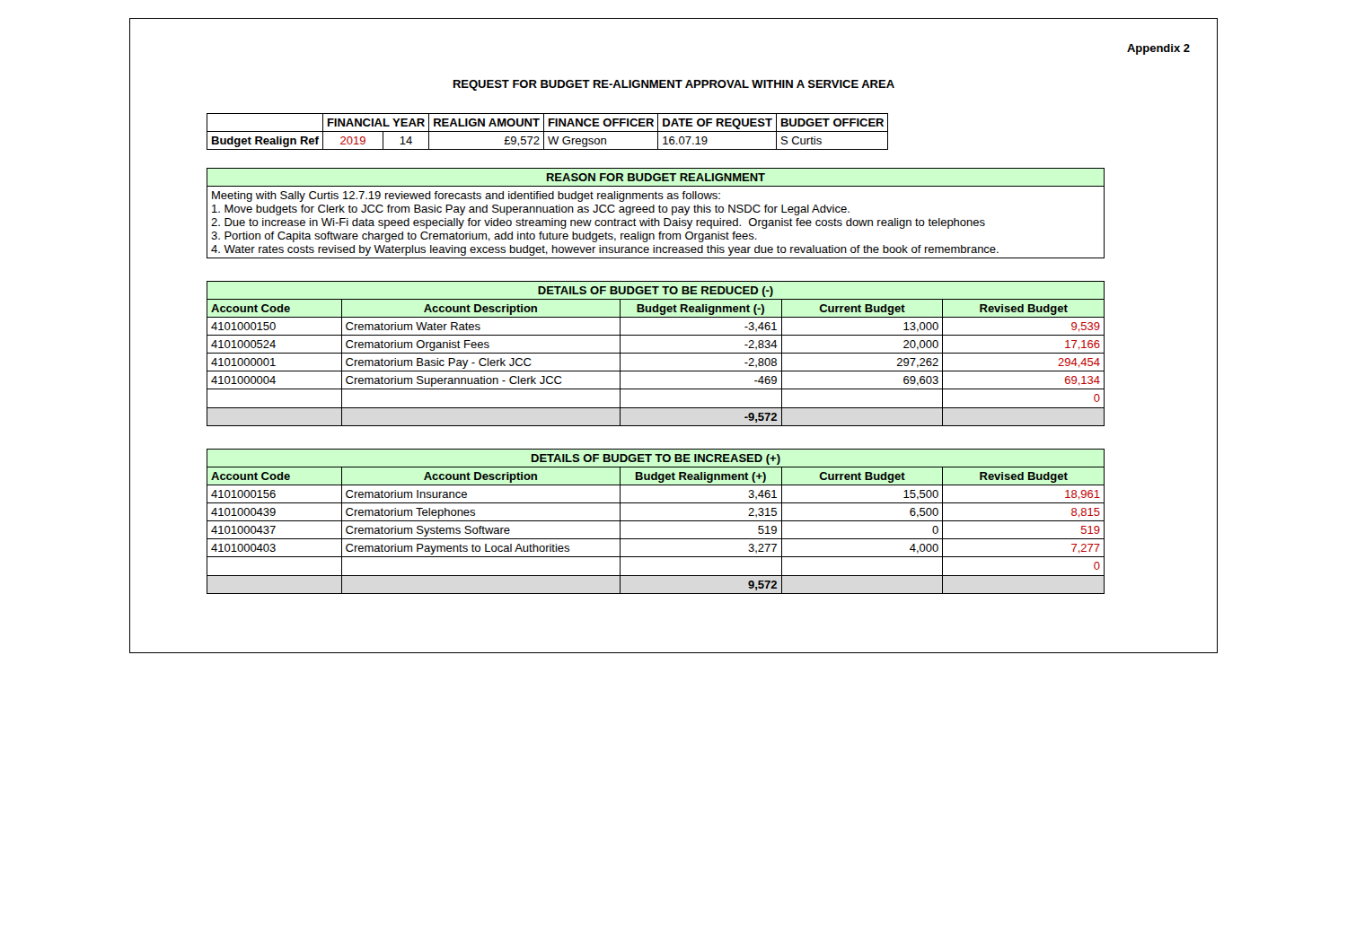Appendix 2
REQUEST FOR BUDGET RE-ALIGNMENT APPROVAL WITHIN A SERVICE AREA
| | FINANCIAL YEAR | REALIGN AMOUNT | FINANCE OFFICER | DATE OF REQUEST | BUDGET OFFICER |
| --- | --- | --- | --- | --- | --- |
| Budget Realign Ref | 2019 | 14 | £9,572 | W Gregson | 16.07.19 | S Curtis |
| REASON FOR BUDGET REALIGNMENT |
| Meeting with Sally Curtis 12.7.19 reviewed forecasts and identified budget realignments as follows: 1. Move budgets for Clerk to JCC from Basic Pay and Superannuation as JCC agreed to pay this to NSDC for Legal Advice. 2. Due to increase in Wi-Fi data speed especially for video streaming new contract with Daisy required. Organist fee costs down realign to telephones 3. Portion of Capita software charged to Crematorium, add into future budgets, realign from Organist fees. 4. Water rates costs revised by Waterplus leaving excess budget, however insurance increased this year due to revaluation of the book of remembrance. |
| DETAILS OF BUDGET TO BE REDUCED (-) |
| Account Code | Account Description | Budget Realignment (-) | Current Budget | Revised Budget |
| 4101000150 | Crematorium Water Rates | -3,461 | 13,000 | 9,539 |
| 4101000524 | Crematorium Organist Fees | -2,834 | 20,000 | 17,166 |
| 4101000001 | Crematorium Basic Pay - Clerk JCC | -2,808 | 297,262 | 294,454 |
| 4101000004 | Crematorium Superannuation - Clerk JCC | -469 | 69,603 | 69,134 |
| | | | | 0 |
| | | -9,572 | | |
| DETAILS OF BUDGET TO BE INCREASED (+) |
| Account Code | Account Description | Budget Realignment (+) | Current Budget | Revised Budget |
| 4101000156 | Crematorium Insurance | 3,461 | 15,500 | 18,961 |
| 4101000439 | Crematorium Telephones | 2,315 | 6,500 | 8,815 |
| 4101000437 | Crematorium Systems Software | 519 | 0 | 519 |
| 4101000403 | Crematorium Payments to Local Authorities | 3,277 | 4,000 | 7,277 |
| | | | | 0 |
| | | 9,572 | | |